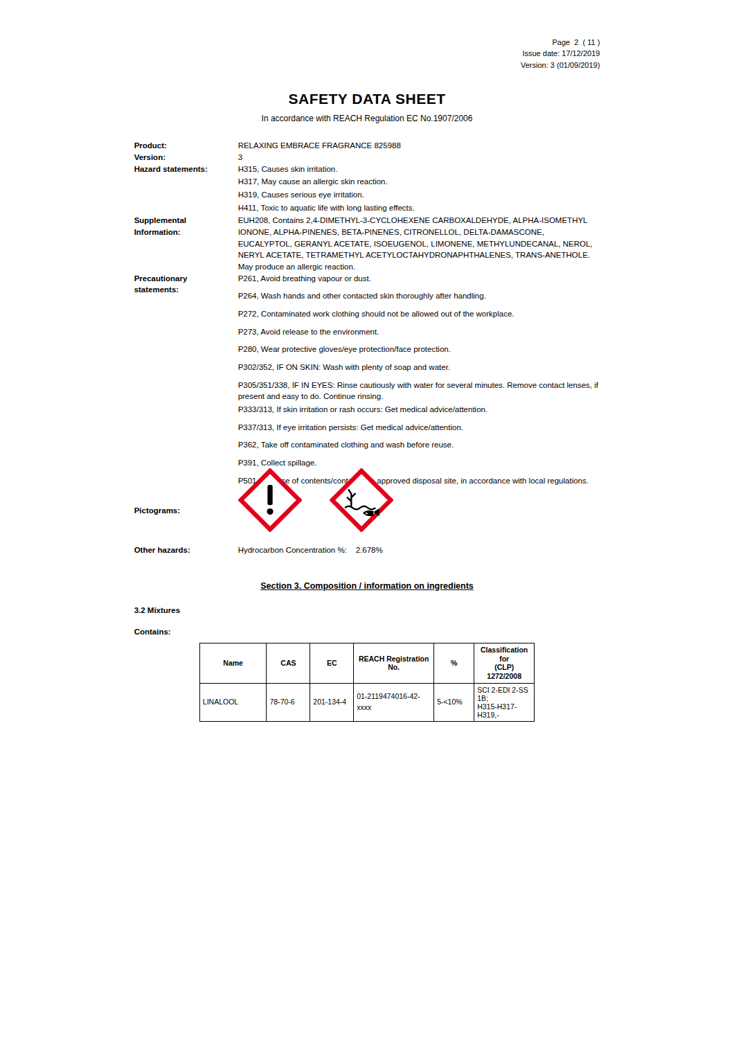Page 2 ( 11 )
Issue date: 17/12/2019
Version: 3 (01/09/2019)
SAFETY DATA SHEET
In accordance with REACH Regulation EC No.1907/2006
| Product: | RELAXING EMBRACE FRAGRANCE 825988 |
| Version: | 3 |
| Hazard statements: | H315, Causes skin irritation. H317, May cause an allergic skin reaction. H319, Causes serious eye irritation. H411, Toxic to aquatic life with long lasting effects. |
| Supplemental Information: | EUH208, Contains 2,4-DIMETHYL-3-CYCLOHEXENE CARBOXALDEHYDE, ALPHA-ISOMETHYL IONONE, ALPHA-PINENES, BETA-PINENES, CITRONELLOL, DELTA-DAMASCONE, EUCALYPTOL, GERANYL ACETATE, ISOEUGENOL, LIMONENE, METHYLUNDECANAL, NEROL, NERYL ACETATE, TETRAMETHYL ACETYLOCTAHYDRONAPHTHALENES, TRANS-ANETHOLE. May produce an allergic reaction. |
| Precautionary statements: | P261, Avoid breathing vapour or dust. P264, Wash hands and other contacted skin thoroughly after handling. P272, Contaminated work clothing should not be allowed out of the workplace. P273, Avoid release to the environment. P280, Wear protective gloves/eye protection/face protection. P302/352, IF ON SKIN: Wash with plenty of soap and water. P305/351/338, IF IN EYES: Rinse cautiously with water for several minutes. Remove contact lenses, if present and easy to do. Continue rinsing. P333/313, If skin irritation or rash occurs: Get medical advice/attention. P337/313, If eye irritation persists: Get medical advice/attention. P362, Take off contaminated clothing and wash before reuse. P391, Collect spillage. P501, Dispose of contents/container to approved disposal site, in accordance with local regulations. |
Pictograms:
| Other hazards: | Hydrocarbon Concentration %: 2.678% |
Section 3. Composition / information on ingredients
3.2 Mixtures
Contains:
| Name | CAS | EC | REACH Registration No. | % | Classification for (CLP) 1272/2008 |
| --- | --- | --- | --- | --- | --- |
| LINALOOL | 78-70-6 | 201-134-4 | 01-2119474016-42-xxxx | 5-<10% | SCI 2-EDI 2-SS 1B; H315-H317-H319,- |